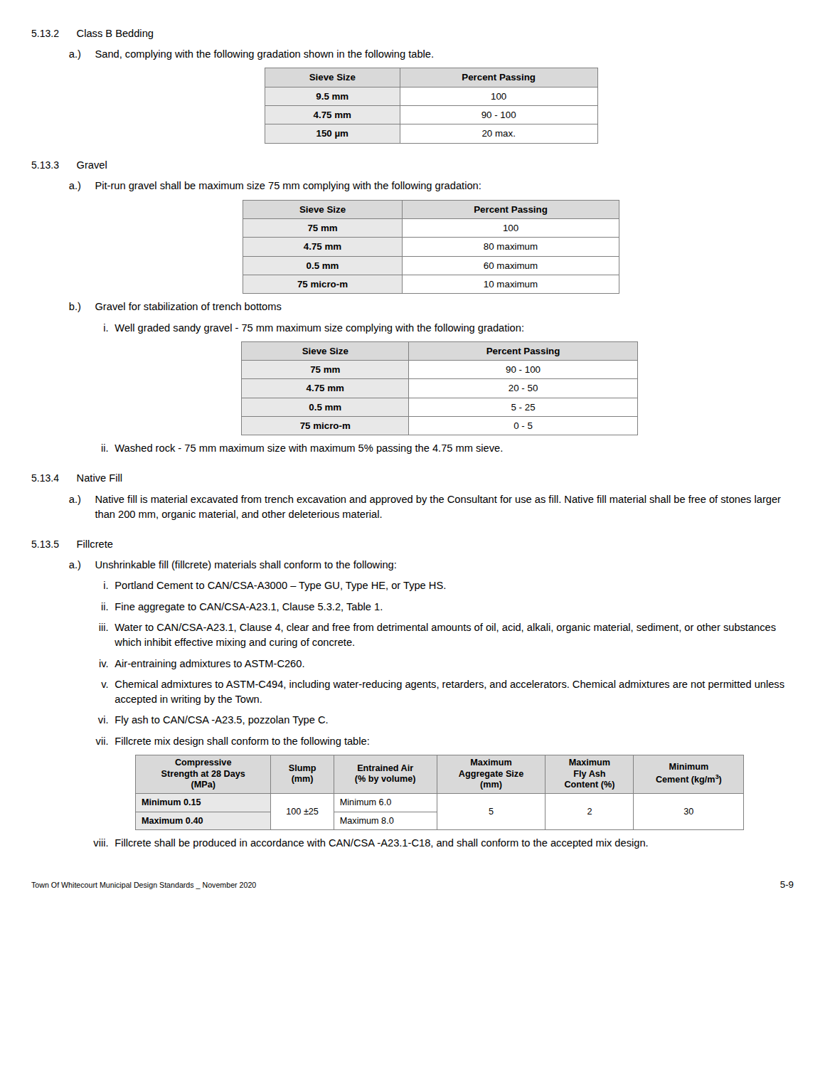5.13.2 Class B Bedding
a.) Sand, complying with the following gradation shown in the following table.
| Sieve Size | Percent Passing |
| --- | --- |
| 9.5 mm | 100 |
| 4.75 mm | 90 - 100 |
| 150 µm | 20 max. |
5.13.3 Gravel
a.) Pit-run gravel shall be maximum size 75 mm complying with the following gradation:
| Sieve Size | Percent Passing |
| --- | --- |
| 75 mm | 100 |
| 4.75 mm | 80 maximum |
| 0.5 mm | 60 maximum |
| 75 micro-m | 10 maximum |
b.) Gravel for stabilization of trench bottoms
i. Well graded sandy gravel - 75 mm maximum size complying with the following gradation:
| Sieve Size | Percent Passing |
| --- | --- |
| 75 mm | 90 - 100 |
| 4.75 mm | 20 - 50 |
| 0.5 mm | 5 - 25 |
| 75 micro-m | 0 - 5 |
ii. Washed rock - 75 mm maximum size with maximum 5% passing the 4.75 mm sieve.
5.13.4 Native Fill
a.) Native fill is material excavated from trench excavation and approved by the Consultant for use as fill. Native fill material shall be free of stones larger than 200 mm, organic material, and other deleterious material.
5.13.5 Fillcrete
a.) Unshrinkable fill (fillcrete) materials shall conform to the following:
i. Portland Cement to CAN/CSA-A3000 – Type GU, Type HE, or Type HS.
ii. Fine aggregate to CAN/CSA-A23.1, Clause 5.3.2, Table 1.
iii. Water to CAN/CSA-A23.1, Clause 4, clear and free from detrimental amounts of oil, acid, alkali, organic material, sediment, or other substances which inhibit effective mixing and curing of concrete.
iv. Air-entraining admixtures to ASTM-C260.
v. Chemical admixtures to ASTM-C494, including water-reducing agents, retarders, and accelerators. Chemical admixtures are not permitted unless accepted in writing by the Town.
vi. Fly ash to CAN/CSA -A23.5, pozzolan Type C.
vii. Fillcrete mix design shall conform to the following table:
| Compressive Strength at 28 Days (MPa) | Slump (mm) | Entrained Air (% by volume) | Maximum Aggregate Size (mm) | Maximum Fly Ash Content (%) | Minimum Cement (kg/m 3 ) |
| --- | --- | --- | --- | --- | --- |
| Minimum 0.15 | 100 ±25 | Minimum 6.0 | 5 | 2 | 30 |
| Maximum 0.40 | Maximum 8.0 |
viii. Fillcrete shall be produced in accordance with CAN/CSA -A23.1-C18, and shall conform to the accepted mix design.
Town Of Whitecourt Municipal Design Standards _ November 2020 5-9